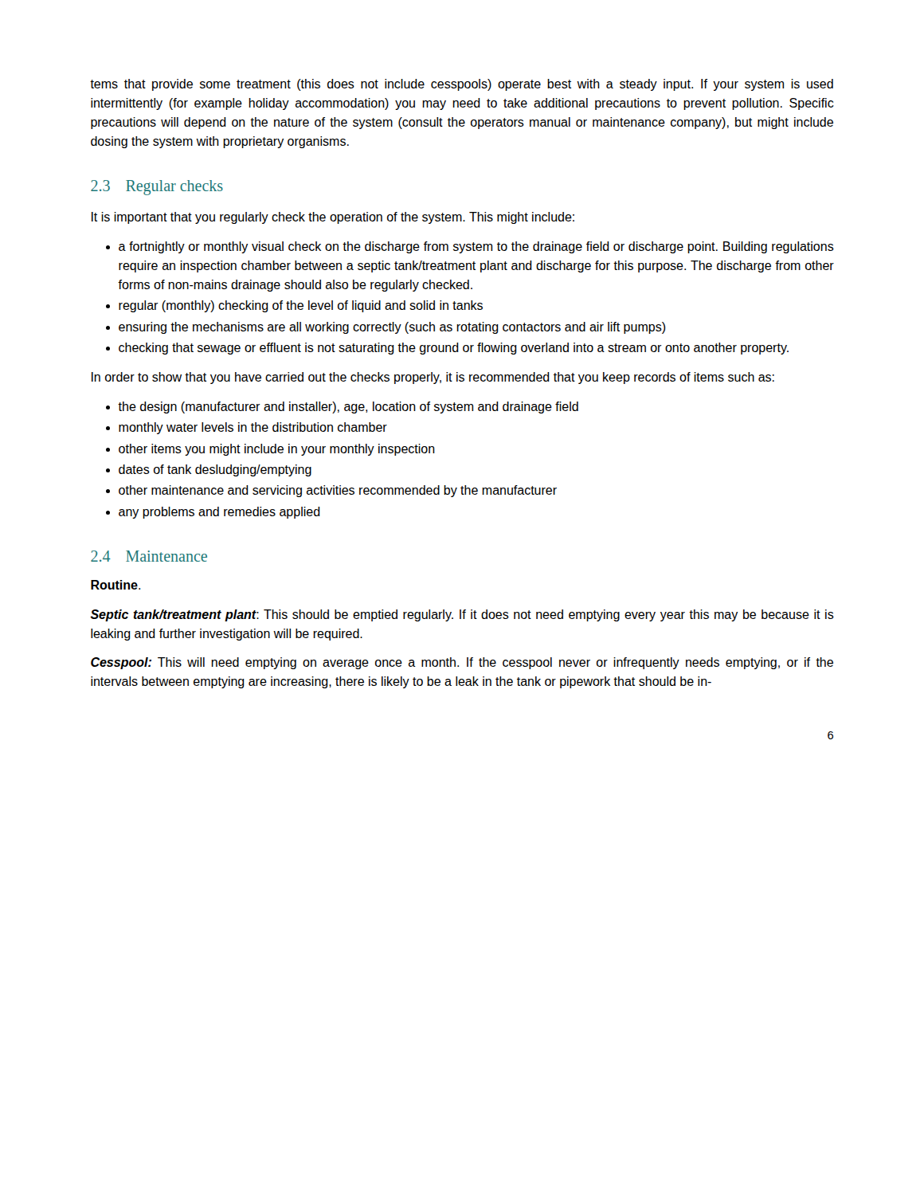tems that provide some treatment (this does not include cesspools) operate best with a steady input. If your system is used intermittently (for example holiday accommodation) you may need to take additional precautions to prevent pollution. Specific precautions will depend on the nature of the system (consult the operators manual or maintenance company), but might include dosing the system with proprietary organisms.
2.3 Regular checks
It is important that you regularly check the operation of the system. This might include:
a fortnightly or monthly visual check on the discharge from system to the drainage field or discharge point. Building regulations require an inspection chamber between a septic tank/treatment plant and discharge for this purpose. The discharge from other forms of non-mains drainage should also be regularly checked.
regular (monthly) checking of the level of liquid and solid in tanks
ensuring the mechanisms are all working correctly (such as rotating contactors and air lift pumps)
checking that sewage or effluent is not saturating the ground or flowing overland into a stream or onto another property.
In order to show that you have carried out the checks properly, it is recommended that you keep records of items such as:
the design (manufacturer and installer), age, location of system and drainage field
monthly water levels in the distribution chamber
other items you might include in your monthly inspection
dates of tank desludging/emptying
other maintenance and servicing activities recommended by the manufacturer
any problems and remedies applied
2.4 Maintenance
Routine.
Septic tank/treatment plant: This should be emptied regularly. If it does not need emptying every year this may be because it is leaking and further investigation will be required.
Cesspool: This will need emptying on average once a month. If the cesspool never or infrequently needs emptying, or if the intervals between emptying are increasing, there is likely to be a leak in the tank or pipework that should be in-
6